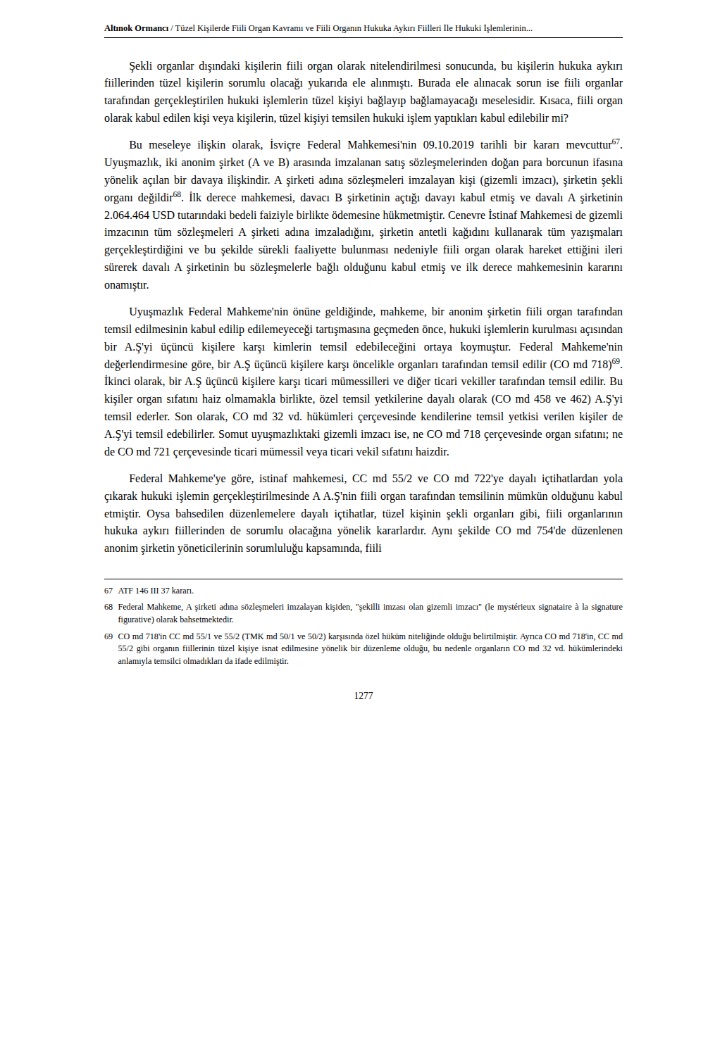Altınok Ormancı / Tüzel Kişilerde Fiili Organ Kavramı ve Fiili Organın Hukuka Aykırı Fiilleri İle Hukuki İşlemlerinin...
Şekli organlar dışındaki kişilerin fiili organ olarak nitelendirilmesi sonucunda, bu kişilerin hukuka aykırı fiillerinden tüzel kişilerin sorumlu olacağı yukarıda ele alınmıştı. Burada ele alınacak sorun ise fiili organlar tarafından gerçekleştirilen hukuki işlemlerin tüzel kişiyi bağlayıp bağlamayacağı meselesidir. Kısaca, fiili organ olarak kabul edilen kişi veya kişilerin, tüzel kişiyi temsilen hukuki işlem yaptıkları kabul edilebilir mi?
Bu meseleye ilişkin olarak, İsviçre Federal Mahkemesi'nin 09.10.2019 tarihli bir kararı mevcuttur67. Uyuşmazlık, iki anonim şirket (A ve B) arasında imzalanan satış sözleşmelerinden doğan para borcunun ifasına yönelik açılan bir davaya ilişkindir. A şirketi adına sözleşmeleri imzalayan kişi (gizemli imzacı), şirketin şekli organı değildir68. İlk derece mahkemesi, davacı B şirketinin açtığı davayı kabul etmiş ve davalı A şirketinin 2.064.464 USD tutarındaki bedeli faiziyle birlikte ödemesine hükmetmiştir. Cenevre İstinaf Mahkemesi de gizemli imzacının tüm sözleşmeleri A şirketi adına imzaladığını, şirketin antetli kağıdını kullanarak tüm yazışmaları gerçekleştirdiğini ve bu şekilde sürekli faaliyette bulunması nedeniyle fiili organ olarak hareket ettiğini ileri sürerek davalı A şirketinin bu sözleşmelerle bağlı olduğunu kabul etmiş ve ilk derece mahkemesinin kararını onamıştır.
Uyuşmazlık Federal Mahkeme'nin önüne geldiğinde, mahkeme, bir anonim şirketin fiili organ tarafından temsil edilmesinin kabul edilip edilemeyeceği tartışmasına geçmeden önce, hukuki işlemlerin kurulması açısından bir A.Ş'yi üçüncü kişilere karşı kimlerin temsil edebileceğini ortaya koymuştur. Federal Mahkeme'nin değerlendirmesine göre, bir A.Ş üçüncü kişilere karşı öncelikle organları tarafından temsil edilir (CO md 718)69. İkinci olarak, bir A.Ş üçüncü kişilere karşı ticari mümessilleri ve diğer ticari vekiller tarafından temsil edilir. Bu kişiler organ sıfatını haiz olmamakla birlikte, özel temsil yetkilerine dayalı olarak (CO md 458 ve 462) A.Ş'yi temsil ederler. Son olarak, CO md 32 vd. hükümleri çerçevesinde kendilerine temsil yetkisi verilen kişiler de A.Ş'yi temsil edebilirler. Somut uyuşmazlıktaki gizemli imzacı ise, ne CO md 718 çerçevesinde organ sıfatını; ne de CO md 721 çerçevesinde ticari mümessil veya ticari vekil sıfatını haizdir.
Federal Mahkeme'ye göre, istinaf mahkemesi, CC md 55/2 ve CO md 722'ye dayalı içtihatlardan yola çıkarak hukuki işlemin gerçekleştirilmesinde A A.Ş'nin fiili organ tarafından temsilinin mümkün olduğunu kabul etmiştir. Oysa bahsedilen düzenlemelere dayalı içtihatlar, tüzel kişinin şekli organları gibi, fiili organlarının hukuka aykırı fiillerinden de sorumlu olacağına yönelik kararlardır. Aynı şekilde CO md 754'de düzenlenen anonim şirketin yöneticilerinin sorumluluğu kapsamında, fiili
67 ATF 146 III 37 kararı.
68 Federal Mahkeme, A şirketi adına sözleşmeleri imzalayan kişiden, "şekilli imzası olan gizemli imzacı" (le mystérieux signataire à la signature figurative) olarak bahsetmektedir.
69 CO md 718'in CC md 55/1 ve 55/2 (TMK md 50/1 ve 50/2) karşısında özel hüküm niteliğinde olduğu belirtilmiştir. Ayrıca CO md 718'in, CC md 55/2 gibi organın fiillerinin tüzel kişiye isnat edilmesine yönelik bir düzenleme olduğu, bu nedenle organların CO md 32 vd. hükümlerindeki anlamıyla temsilci olmadıkları da ifade edilmiştir.
1277